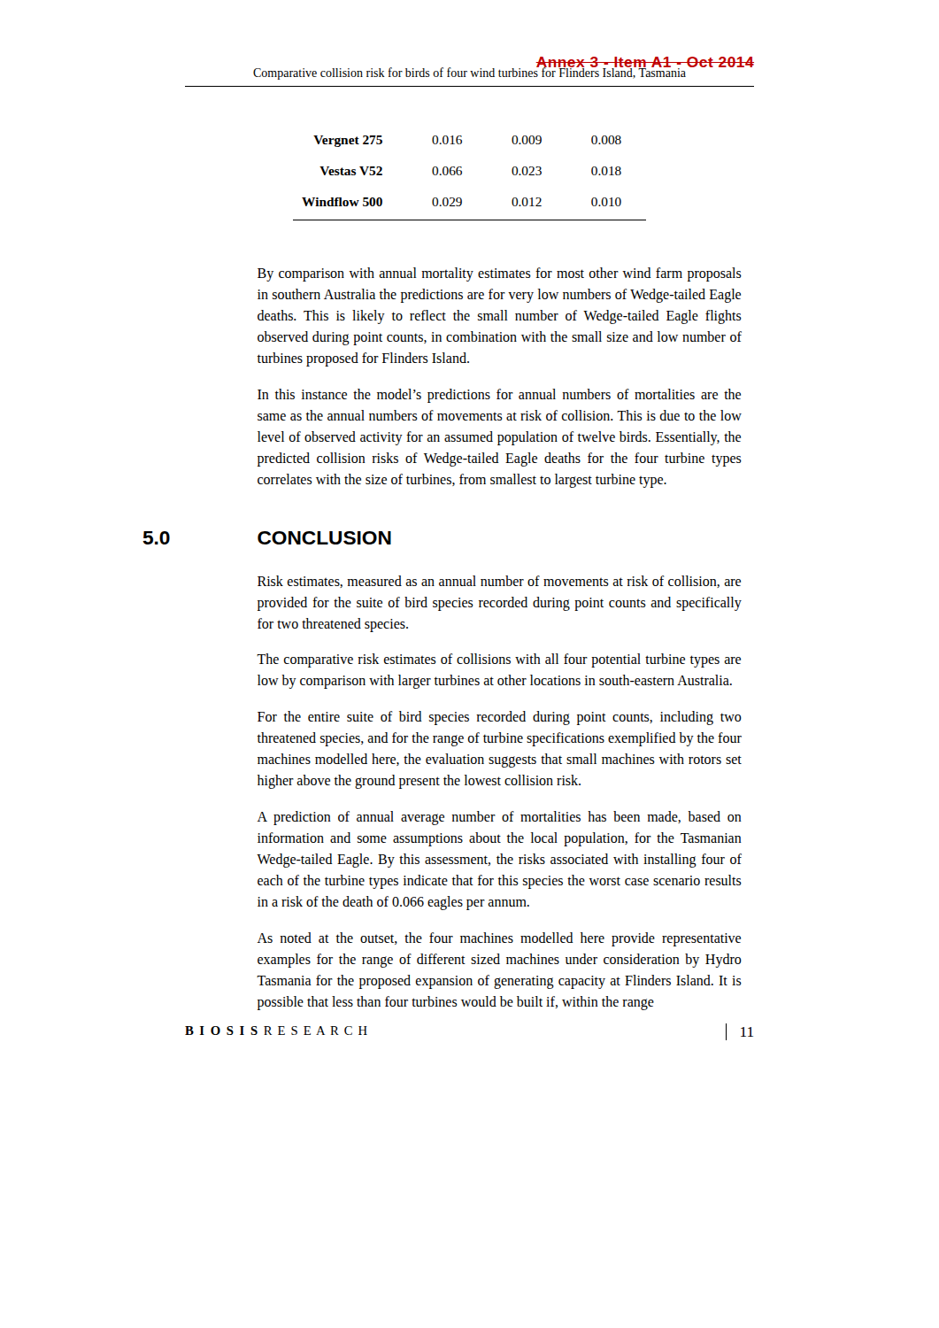Comparative collision risk for birds of four wind turbines for Flinders Island, Tasmania Annex 3 - Item A1 - Oct 2014
| Vergnet 275 | 0.016 | 0.009 | 0.008 |
| Vestas V52 | 0.066 | 0.023 | 0.018 |
| Windflow 500 | 0.029 | 0.012 | 0.010 |
By comparison with annual mortality estimates for most other wind farm proposals in southern Australia the predictions are for very low numbers of Wedge-tailed Eagle deaths. This is likely to reflect the small number of Wedge-tailed Eagle flights observed during point counts, in combination with the small size and low number of turbines proposed for Flinders Island.
In this instance the model’s predictions for annual numbers of mortalities are the same as the annual numbers of movements at risk of collision. This is due to the low level of observed activity for an assumed population of twelve birds. Essentially, the predicted collision risks of Wedge-tailed Eagle deaths for the four turbine types correlates with the size of turbines, from smallest to largest turbine type.
5.0 CONCLUSION
Risk estimates, measured as an annual number of movements at risk of collision, are provided for the suite of bird species recorded during point counts and specifically for two threatened species.
The comparative risk estimates of collisions with all four potential turbine types are low by comparison with larger turbines at other locations in south-eastern Australia.
For the entire suite of bird species recorded during point counts, including two threatened species, and for the range of turbine specifications exemplified by the four machines modelled here, the evaluation suggests that small machines with rotors set higher above the ground present the lowest collision risk.
A prediction of annual average number of mortalities has been made, based on information and some assumptions about the local population, for the Tasmanian Wedge-tailed Eagle. By this assessment, the risks associated with installing four of each of the turbine types indicate that for this species the worst case scenario results in a risk of the death of 0.066 eagles per annum.
As noted at the outset, the four machines modelled here provide representative examples for the range of different sized machines under consideration by Hydro Tasmania for the proposed expansion of generating capacity at Flinders Island. It is possible that less than four turbines would be built if, within the range
B I O S I S R E S E A R C H
11